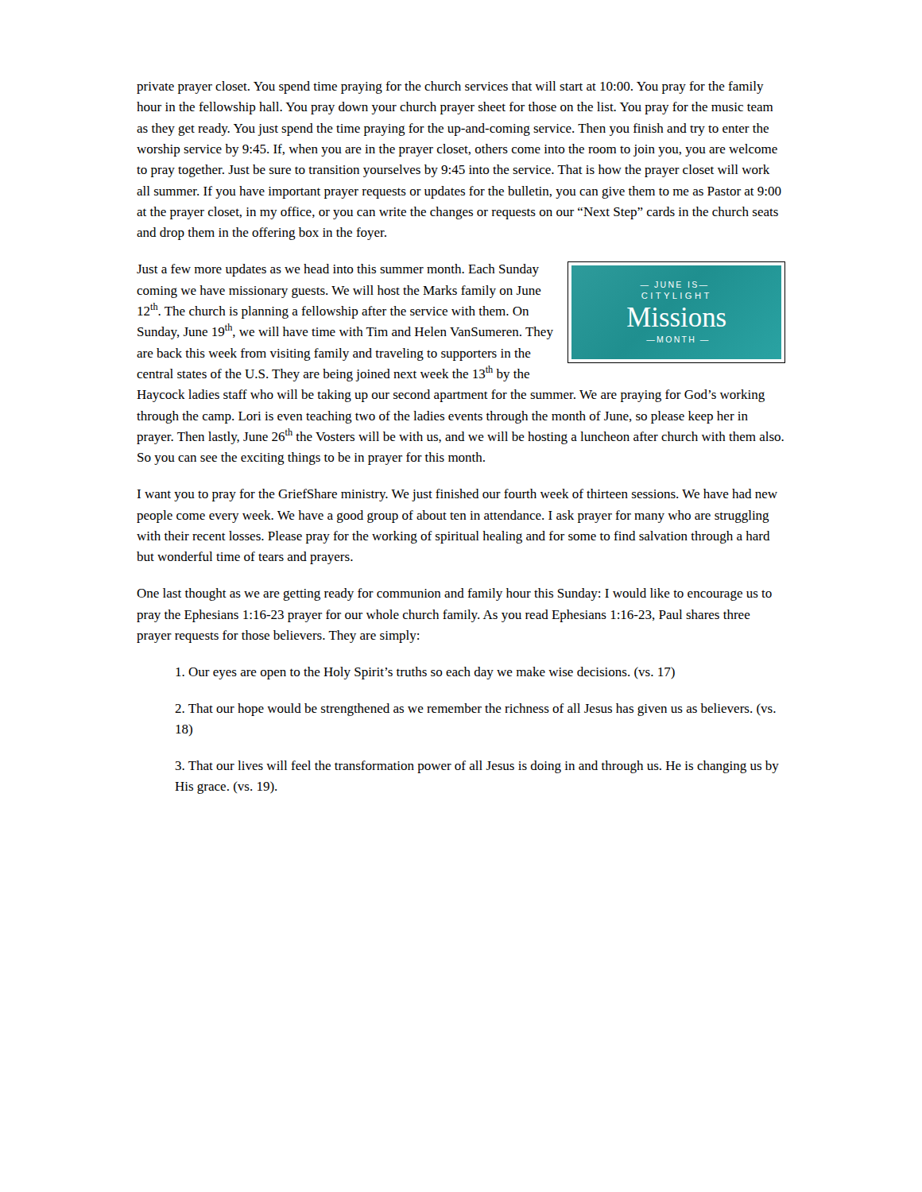private prayer closet. You spend time praying for the church services that will start at 10:00. You pray for the family hour in the fellowship hall. You pray down your church prayer sheet for those on the list. You pray for the music team as they get ready. You just spend the time praying for the up-and-coming service. Then you finish and try to enter the worship service by 9:45. If, when you are in the prayer closet, others come into the room to join you, you are welcome to pray together. Just be sure to transition yourselves by 9:45 into the service. That is how the prayer closet will work all summer. If you have important prayer requests or updates for the bulletin, you can give them to me as Pastor at 9:00 at the prayer closet, in my office, or you can write the changes or requests on our “Next Step” cards in the church seats and drop them in the offering box in the foyer.
June is Citylight Missions Month
Just a few more updates as we head into this summer month. Each Sunday coming we have missionary guests. We will host the Marks family on June 12th. The church is planning a fellowship after the service with them. On Sunday, June 19th, we will have time with Tim and Helen VanSumeren. They are back this week from visiting family and traveling to supporters in the central states of the U.S. They are being joined next week the 13th by the Haycock ladies staff who will be taking up our second apartment for the summer. We are praying for God’s working through the camp. Lori is even teaching two of the ladies events through the month of June, so please keep her in prayer. Then lastly, June 26th the Vosters will be with us, and we will be hosting a luncheon after church with them also. So you can see the exciting things to be in prayer for this month.
I want you to pray for the GriefShare ministry. We just finished our fourth week of thirteen sessions. We have had new people come every week. We have a good group of about ten in attendance. I ask prayer for many who are struggling with their recent losses. Please pray for the working of spiritual healing and for some to find salvation through a hard but wonderful time of tears and prayers.
One last thought as we are getting ready for communion and family hour this Sunday: I would like to encourage us to pray the Ephesians 1:16-23 prayer for our whole church family. As you read Ephesians 1:16-23, Paul shares three prayer requests for those believers. They are simply:
1. Our eyes are open to the Holy Spirit’s truths so each day we make wise decisions. (vs. 17)
2. That our hope would be strengthened as we remember the richness of all Jesus has given us as believers. (vs. 18)
3. That our lives will feel the transformation power of all Jesus is doing in and through us. He is changing us by His grace. (vs. 19).